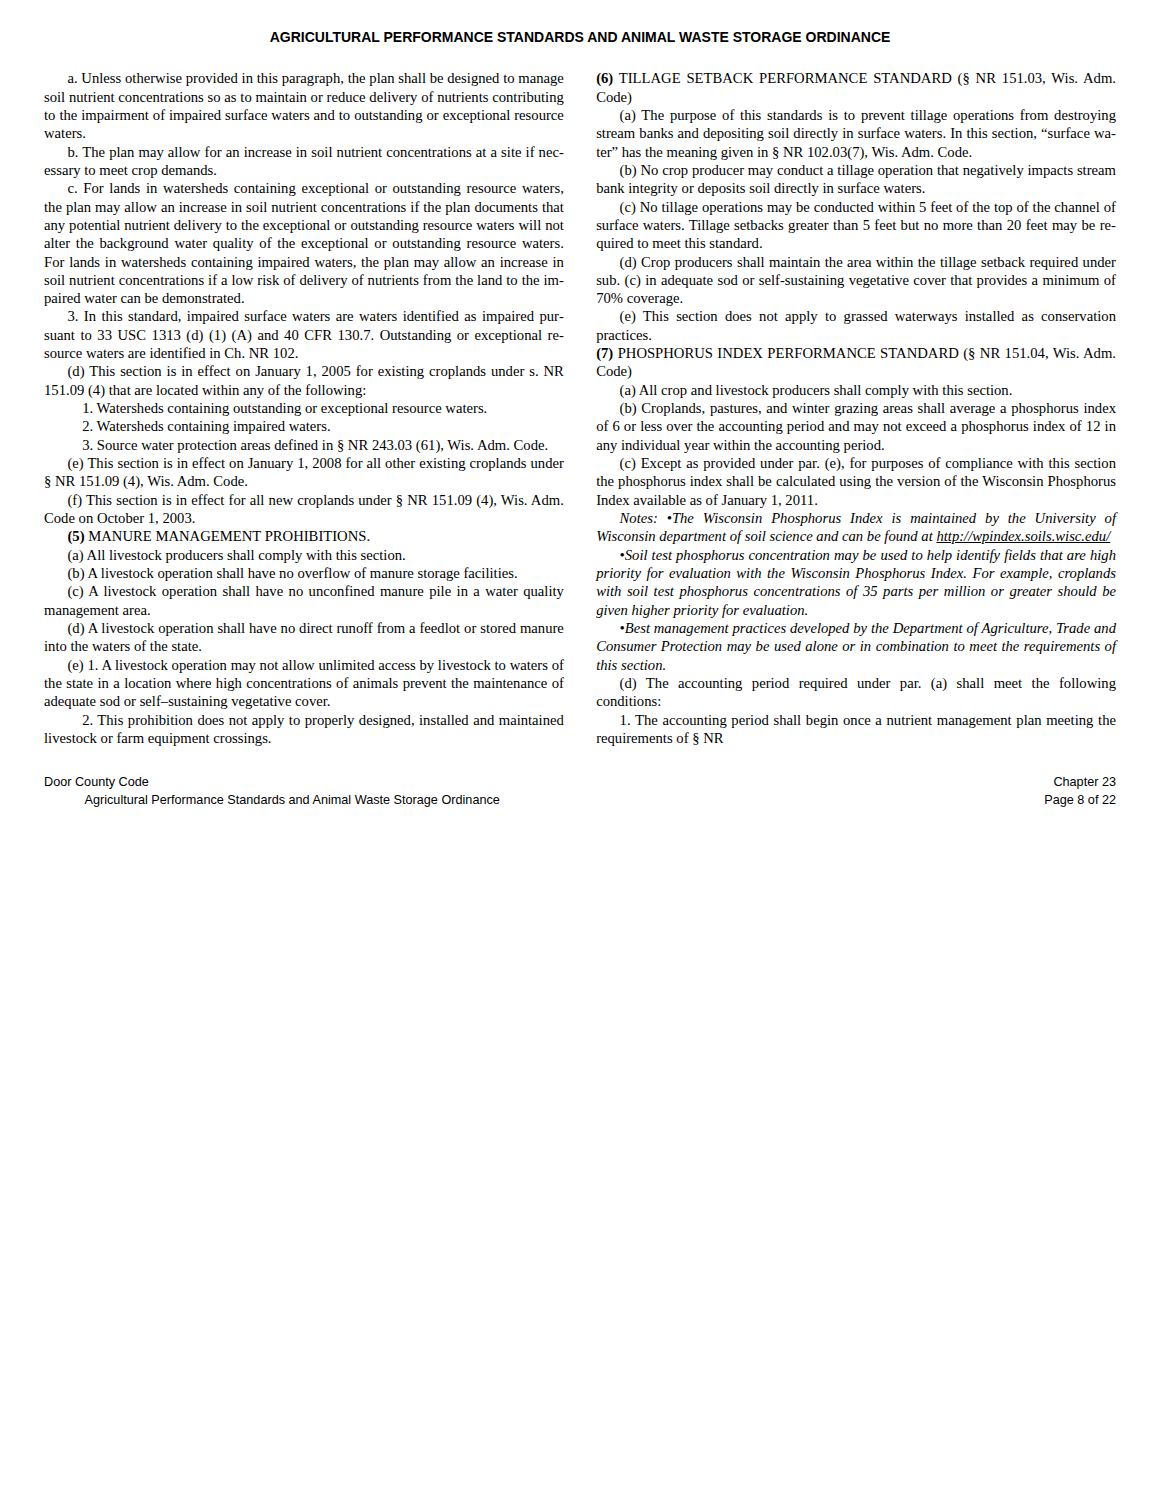AGRICULTURAL PERFORMANCE STANDARDS AND ANIMAL WASTE STORAGE ORDINANCE
a. Unless otherwise provided in this paragraph, the plan shall be designed to manage soil nutrient concentrations so as to maintain or reduce delivery of nutrients contributing to the impairment of impaired surface waters and to outstanding or exceptional resource waters.
b. The plan may allow for an increase in soil nutrient concentrations at a site if necessary to meet crop demands.
c. For lands in watersheds containing exceptional or outstanding resource waters, the plan may allow an increase in soil nutrient concentrations if the plan documents that any potential nutrient delivery to the exceptional or outstanding resource waters will not alter the background water quality of the exceptional or outstanding resource waters. For lands in watersheds containing impaired waters, the plan may allow an increase in soil nutrient concentrations if a low risk of delivery of nutrients from the land to the impaired water can be demonstrated.
3. In this standard, impaired surface waters are waters identified as impaired pursuant to 33 USC 1313 (d) (1) (A) and 40 CFR 130.7. Outstanding or exceptional resource waters are identified in Ch. NR 102.
(d) This section is in effect on January 1, 2005 for existing croplands under s. NR 151.09 (4) that are located within any of the following:
1. Watersheds containing outstanding or exceptional resource waters.
2. Watersheds containing impaired waters.
3. Source water protection areas defined in § NR 243.03 (61), Wis. Adm. Code.
(e) This section is in effect on January 1, 2008 for all other existing croplands under § NR 151.09 (4), Wis. Adm. Code.
(f) This section is in effect for all new croplands under § NR 151.09 (4), Wis. Adm. Code on October 1, 2003.
(5) MANURE MANAGEMENT PROHIBITIONS.
(a) All livestock producers shall comply with this section.
(b) A livestock operation shall have no overflow of manure storage facilities.
(c) A livestock operation shall have no unconfined manure pile in a water quality management area.
(d) A livestock operation shall have no direct runoff from a feedlot or stored manure into the waters of the state.
(e) 1. A livestock operation may not allow unlimited access by livestock to waters of the state in a location where high concentrations of animals prevent the maintenance of adequate sod or self–sustaining vegetative cover.
2. This prohibition does not apply to properly designed, installed and maintained livestock or farm equipment crossings.
(6) TILLAGE SETBACK PERFORMANCE STANDARD (§ NR 151.03, Wis. Adm. Code)
(a) The purpose of this standards is to prevent tillage operations from destroying stream banks and depositing soil directly in surface waters. In this section, “surface water” has the meaning given in § NR 102.03(7), Wis. Adm. Code.
(b) No crop producer may conduct a tillage operation that negatively impacts stream bank integrity or deposits soil directly in surface waters.
(c) No tillage operations may be conducted within 5 feet of the top of the channel of surface waters. Tillage setbacks greater than 5 feet but no more than 20 feet may be required to meet this standard.
(d) Crop producers shall maintain the area within the tillage setback required under sub. (c) in adequate sod or self-sustaining vegetative cover that provides a minimum of 70% coverage.
(e) This section does not apply to grassed waterways installed as conservation practices.
(7) PHOSPHORUS INDEX PERFORMANCE STANDARD (§ NR 151.04, Wis. Adm. Code)
(a) All crop and livestock producers shall comply with this section.
(b) Croplands, pastures, and winter grazing areas shall average a phosphorus index of 6 or less over the accounting period and may not exceed a phosphorus index of 12 in any individual year within the accounting period.
(c) Except as provided under par. (e), for purposes of compliance with this section the phosphorus index shall be calculated using the version of the Wisconsin Phosphorus Index available as of January 1, 2011.
Notes: •The Wisconsin Phosphorus Index is maintained by the University of Wisconsin department of soil science and can be found at http://wpindex.soils.wisc.edu/
•Soil test phosphorus concentration may be used to help identify fields that are high priority for evaluation with the Wisconsin Phosphorus Index. For example, croplands with soil test phosphorus concentrations of 35 parts per million or greater should be given higher priority for evaluation.
•Best management practices developed by the Department of Agriculture, Trade and Consumer Protection may be used alone or in combination to meet the requirements of this section.
(d) The accounting period required under par. (a) shall meet the following conditions:
1. The accounting period shall begin once a nutrient management plan meeting the requirements of § NR
Door County Code Chapter 23
Agricultural Performance Standards and Animal Waste Storage Ordinance Page 8 of 22